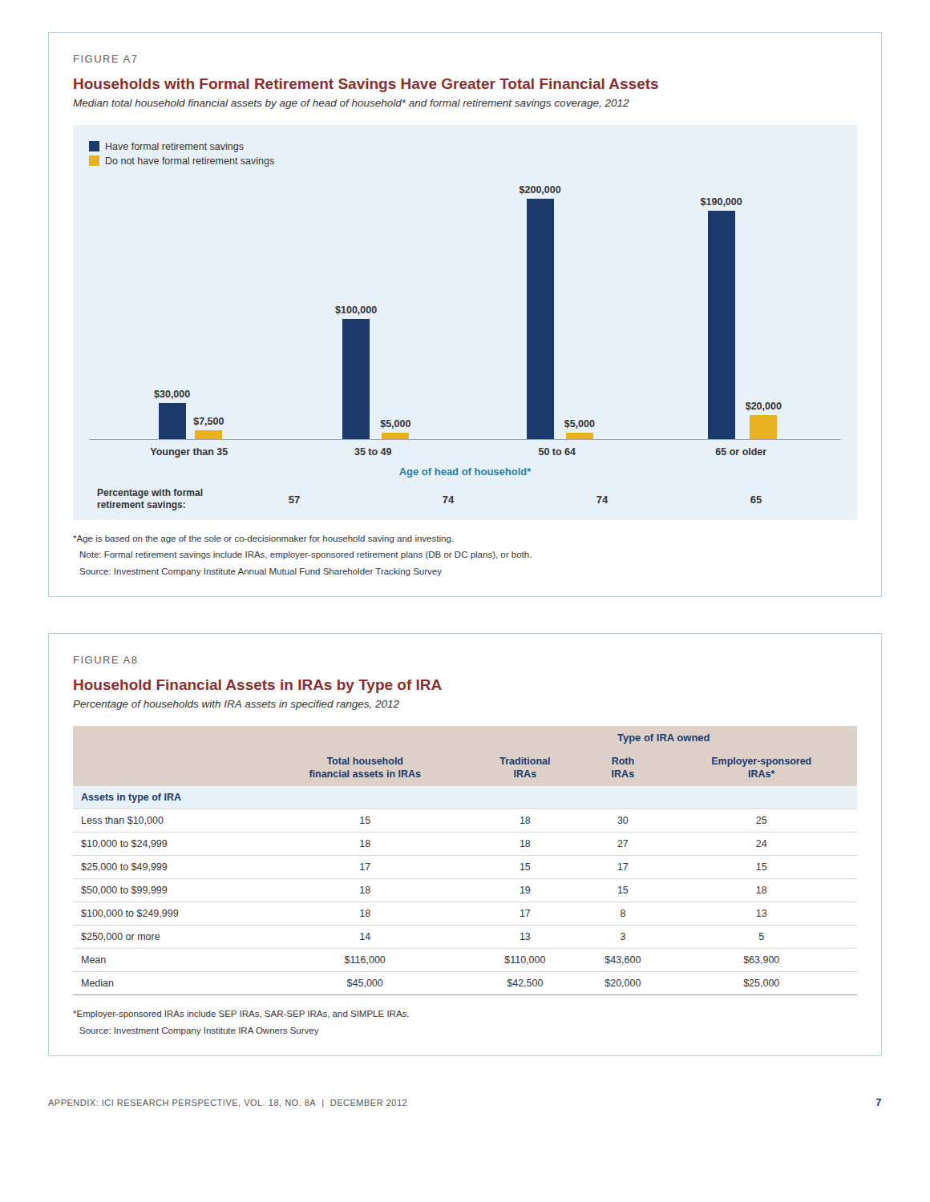FIGURE A7
Households with Formal Retirement Savings Have Greater Total Financial Assets
Median total household financial assets by age of head of household* and formal retirement savings coverage, 2012
Have formal retirement savings
Do not have formal retirement savings
$30,000
$7,500
$100,000
$5,000
$200,000
$5,000
$190,000
$20,000
Younger than 35
35 to 49
50 to 64
65 or older
Age of head of household*
Percentage with formal
retirement savings:
57
74
74
65
*Age is based on the age of the sole or co-decisionmaker for household saving and investing.
Note: Formal retirement savings include IRAs, employer-sponsored retirement plans (DB or DC plans), or both.
Source: Investment Company Institute Annual Mutual Fund Shareholder Tracking Survey
FIGURE A8
Household Financial Assets in IRAs by Type of IRA
Percentage of households with IRA assets in specified ranges, 2012
| | | Type of IRA owned |
| --- | --- | --- |
| | Total household financial assets in IRAs | Traditional IRAs | Roth IRAs | Employer-sponsored IRAs* |
| Assets in type of IRA |
| Less than $10,000 | 15 | 18 | 30 | 25 |
| $10,000 to $24,999 | 18 | 18 | 27 | 24 |
| $25,000 to $49,999 | 17 | 15 | 17 | 15 |
| $50,000 to $99,999 | 18 | 19 | 15 | 18 |
| $100,000 to $249,999 | 18 | 17 | 8 | 13 |
| $250,000 or more | 14 | 13 | 3 | 5 |
| Mean | $116,000 | $110,000 | $43,600 | $63,900 |
| Median | $45,000 | $42,500 | $20,000 | $25,000 |
*Employer-sponsored IRAs include SEP IRAs, SAR-SEP IRAs, and SIMPLE IRAs.
Source: Investment Company Institute IRA Owners Survey
APPENDIX: ICI RESEARCH PERSPECTIVE, VOL. 18, NO. 8A | DECEMBER 2012
7